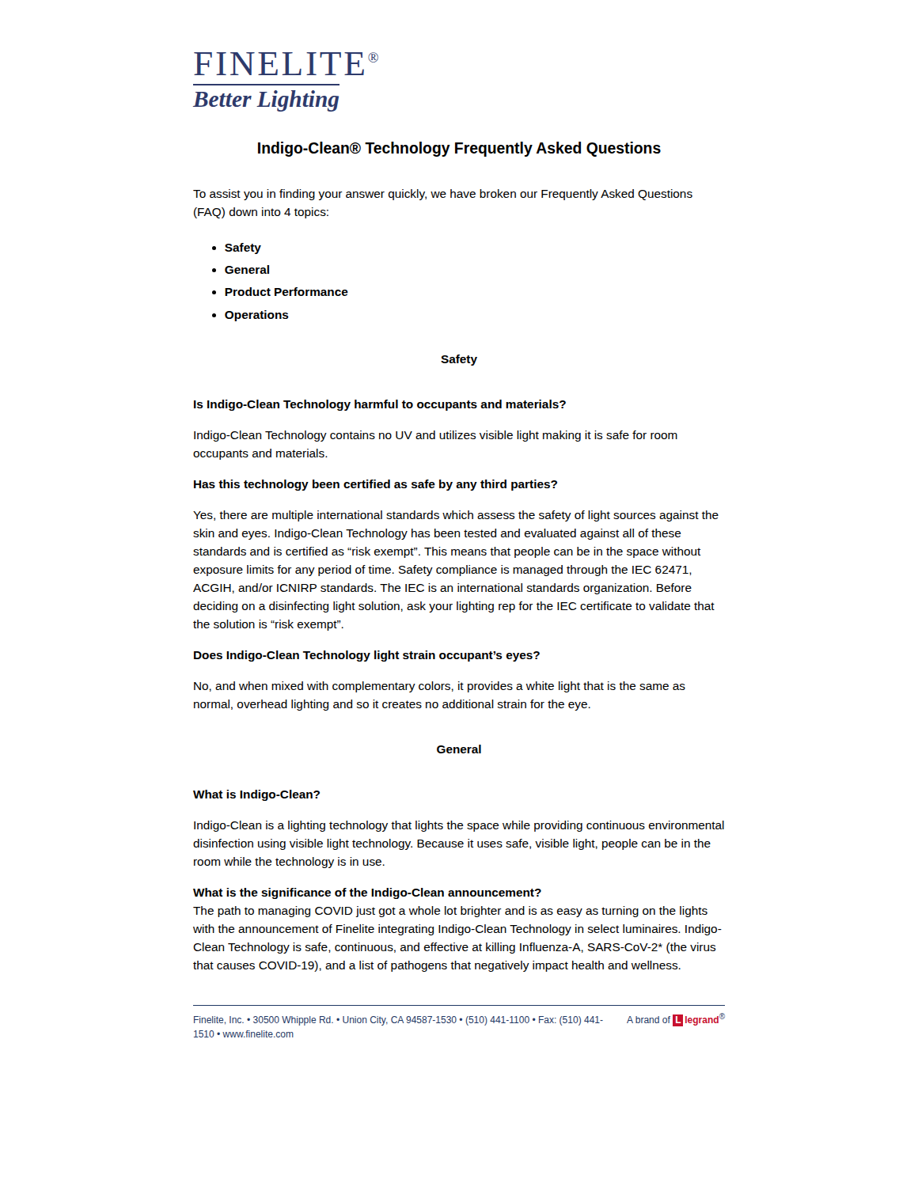FINELITE®
Better Lighting
Indigo-Clean® Technology Frequently Asked Questions
To assist you in finding your answer quickly, we have broken our Frequently Asked Questions (FAQ) down into 4 topics:
Safety
General
Product Performance
Operations
Safety
Is Indigo-Clean Technology harmful to occupants and materials?
Indigo-Clean Technology contains no UV and utilizes visible light making it is safe for room occupants and materials.
Has this technology been certified as safe by any third parties?
Yes, there are multiple international standards which assess the safety of light sources against the skin and eyes. Indigo-Clean Technology has been tested and evaluated against all of these standards and is certified as “risk exempt”. This means that people can be in the space without exposure limits for any period of time. Safety compliance is managed through the IEC 62471, ACGIH, and/or ICNIRP standards. The IEC is an international standards organization. Before deciding on a disinfecting light solution, ask your lighting rep for the IEC certificate to validate that the solution is “risk exempt”.
Does Indigo-Clean Technology light strain occupant’s eyes?
No, and when mixed with complementary colors, it provides a white light that is the same as normal, overhead lighting and so it creates no additional strain for the eye.
General
What is Indigo-Clean?
Indigo-Clean is a lighting technology that lights the space while providing continuous environmental disinfection using visible light technology. Because it uses safe, visible light, people can be in the room while the technology is in use.
What is the significance of the Indigo-Clean announcement?
The path to managing COVID just got a whole lot brighter and is as easy as turning on the lights with the announcement of Finelite integrating Indigo-Clean Technology in select luminaires. Indigo-Clean Technology is safe, continuous, and effective at killing Influenza-A, SARS-CoV-2* (the virus that causes COVID-19), and a list of pathogens that negatively impact health and wellness.
Finelite, Inc. • 30500 Whipple Rd. • Union City, CA 94587-1530 • (510) 441-1100 • Fax: (510) 441-1510 • www.finelite.com
A brand of Llegrand®